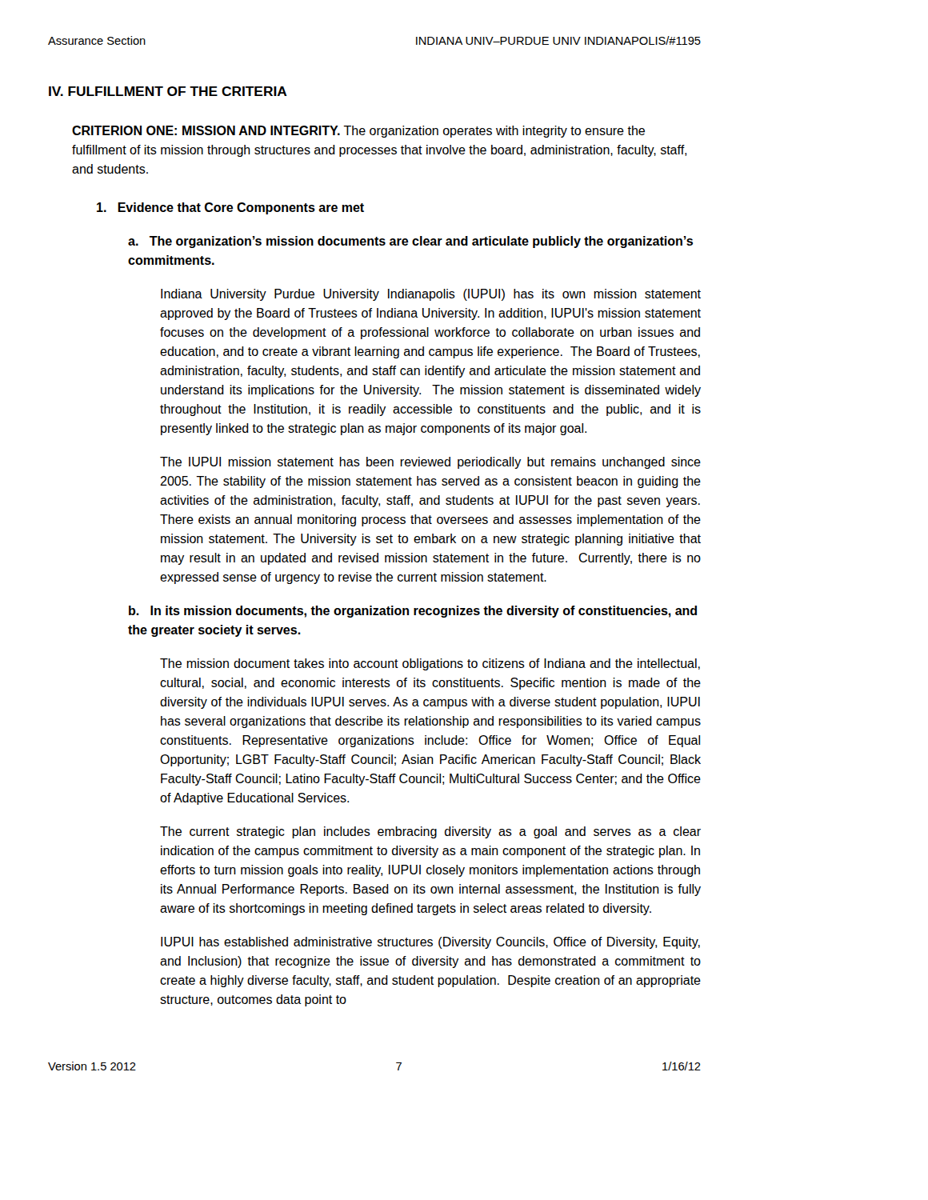Assurance Section
INDIANA UNIV–PURDUE UNIV INDIANAPOLIS/#1195
IV. FULFILLMENT OF THE CRITERIA
CRITERION ONE: MISSION AND INTEGRITY. The organization operates with integrity to ensure the fulfillment of its mission through structures and processes that involve the board, administration, faculty, staff, and students.
1. Evidence that Core Components are met
a. The organization’s mission documents are clear and articulate publicly the organization’s commitments.
Indiana University Purdue University Indianapolis (IUPUI) has its own mission statement approved by the Board of Trustees of Indiana University. In addition, IUPUI's mission statement focuses on the development of a professional workforce to collaborate on urban issues and education, and to create a vibrant learning and campus life experience. The Board of Trustees, administration, faculty, students, and staff can identify and articulate the mission statement and understand its implications for the University. The mission statement is disseminated widely throughout the Institution, it is readily accessible to constituents and the public, and it is presently linked to the strategic plan as major components of its major goal.
The IUPUI mission statement has been reviewed periodically but remains unchanged since 2005. The stability of the mission statement has served as a consistent beacon in guiding the activities of the administration, faculty, staff, and students at IUPUI for the past seven years. There exists an annual monitoring process that oversees and assesses implementation of the mission statement. The University is set to embark on a new strategic planning initiative that may result in an updated and revised mission statement in the future. Currently, there is no expressed sense of urgency to revise the current mission statement.
b. In its mission documents, the organization recognizes the diversity of constituencies, and the greater society it serves.
The mission document takes into account obligations to citizens of Indiana and the intellectual, cultural, social, and economic interests of its constituents. Specific mention is made of the diversity of the individuals IUPUI serves. As a campus with a diverse student population, IUPUI has several organizations that describe its relationship and responsibilities to its varied campus constituents. Representative organizations include: Office for Women; Office of Equal Opportunity; LGBT Faculty-Staff Council; Asian Pacific American Faculty-Staff Council; Black Faculty-Staff Council; Latino Faculty-Staff Council; MultiCultural Success Center; and the Office of Adaptive Educational Services.
The current strategic plan includes embracing diversity as a goal and serves as a clear indication of the campus commitment to diversity as a main component of the strategic plan. In efforts to turn mission goals into reality, IUPUI closely monitors implementation actions through its Annual Performance Reports. Based on its own internal assessment, the Institution is fully aware of its shortcomings in meeting defined targets in select areas related to diversity.
IUPUI has established administrative structures (Diversity Councils, Office of Diversity, Equity, and Inclusion) that recognize the issue of diversity and has demonstrated a commitment to create a highly diverse faculty, staff, and student population. Despite creation of an appropriate structure, outcomes data point to
Version 1.5 2012
7
1/16/12